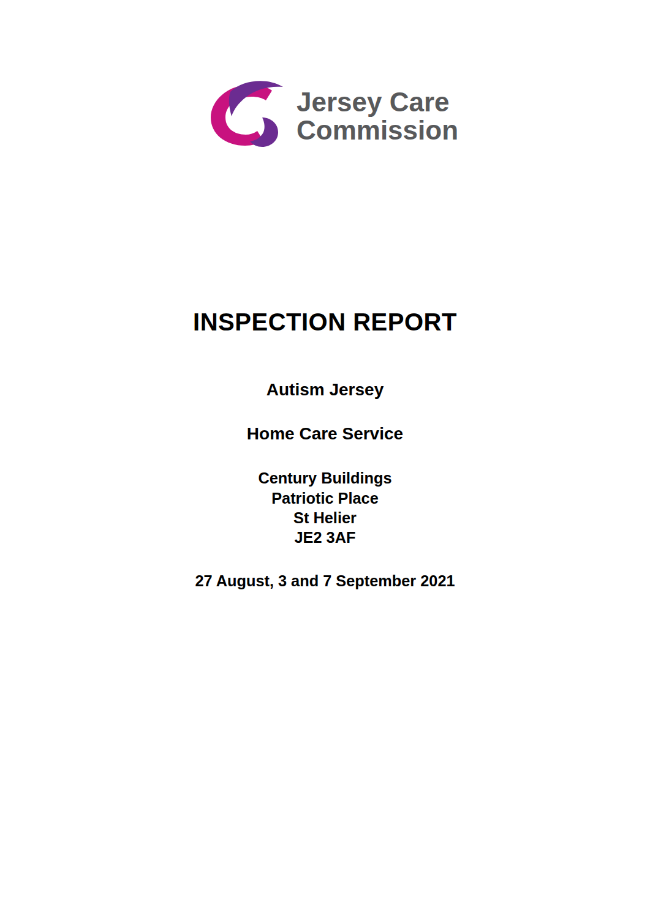Jersey Care Commission
INSPECTION REPORT
Autism Jersey
Home Care Service
Century Buildings
Patriotic Place
St Helier
JE2 3AF
27 August, 3 and 7 September 2021